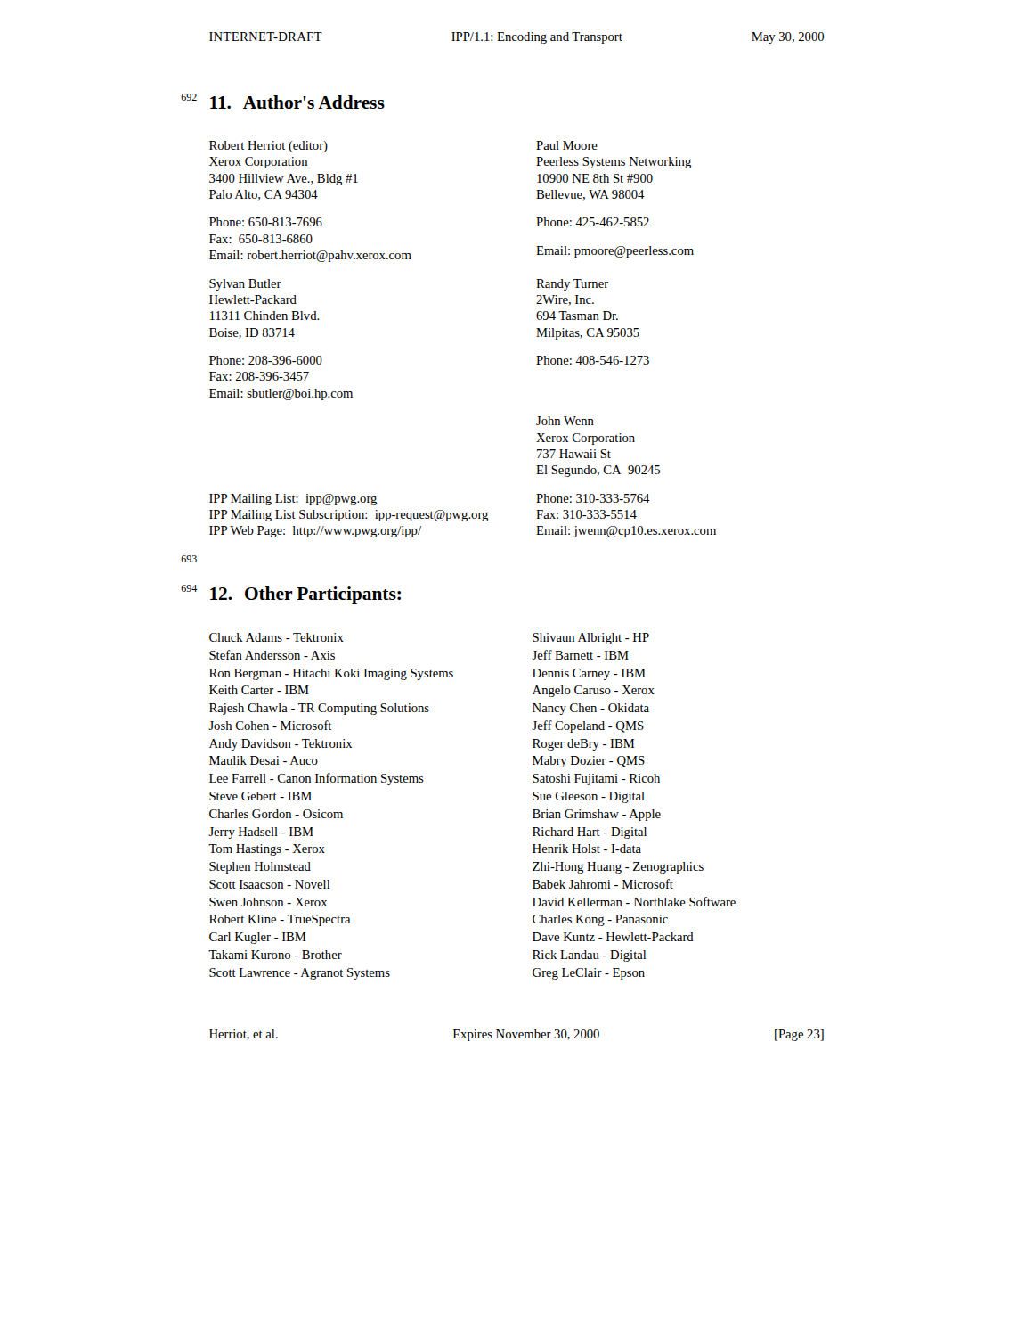INTERNET-DRAFT
IPP/1.1: Encoding and Transport
May 30, 2000
692
11. Author's Address
| Robert Herriot (editor) Xerox Corporation 3400 Hillview Ave., Bldg #1 Palo Alto, CA 94304 Phone: 650-813-7696 Fax: 650-813-6860 Email: robert.herriot@pahv.xerox.com | Paul Moore Peerless Systems Networking 10900 NE 8th St #900 Bellevue, WA 98004 Phone: 425-462-5852 Email: pmoore@peerless.com |
| Sylvan Butler Hewlett-Packard 11311 Chinden Blvd. Boise, ID 83714 Phone: 208-396-6000 Fax: 208-396-3457 Email: sbutler@boi.hp.com | Randy Turner 2Wire, Inc. 694 Tasman Dr. Milpitas, CA 95035 Phone: 408-546-1273 |
| | John Wenn Xerox Corporation 737 Hawaii St El Segundo, CA 90245 |
| IPP Mailing List: ipp@pwg.org IPP Mailing List Subscription: ipp-request@pwg.org IPP Web Page: http://www.pwg.org/ipp/ | Phone: 310-333-5764 Fax: 310-333-5514 Email: jwenn@cp10.es.xerox.com |
693
694
12. Other Participants:
| Chuck Adams - Tektronix | Shivaun Albright - HP |
| Stefan Andersson - Axis | Jeff Barnett - IBM |
| Ron Bergman - Hitachi Koki Imaging Systems | Dennis Carney - IBM |
| Keith Carter - IBM | Angelo Caruso - Xerox |
| Rajesh Chawla - TR Computing Solutions | Nancy Chen - Okidata |
| Josh Cohen - Microsoft | Jeff Copeland - QMS |
| Andy Davidson - Tektronix | Roger deBry - IBM |
| Maulik Desai - Auco | Mabry Dozier - QMS |
| Lee Farrell - Canon Information Systems | Satoshi Fujitami - Ricoh |
| Steve Gebert - IBM | Sue Gleeson - Digital |
| Charles Gordon - Osicom | Brian Grimshaw - Apple |
| Jerry Hadsell - IBM | Richard Hart - Digital |
| Tom Hastings - Xerox | Henrik Holst - I-data |
| Stephen Holmstead | Zhi-Hong Huang - Zenographics |
| Scott Isaacson - Novell | Babek Jahromi - Microsoft |
| Swen Johnson - Xerox | David Kellerman - Northlake Software |
| Robert Kline - TrueSpectra | Charles Kong - Panasonic |
| Carl Kugler - IBM | Dave Kuntz - Hewlett-Packard |
| Takami Kurono - Brother | Rick Landau - Digital |
| Scott Lawrence - Agranot Systems | Greg LeClair - Epson |
Herriot, et al.
Expires November 30, 2000
[Page 23]